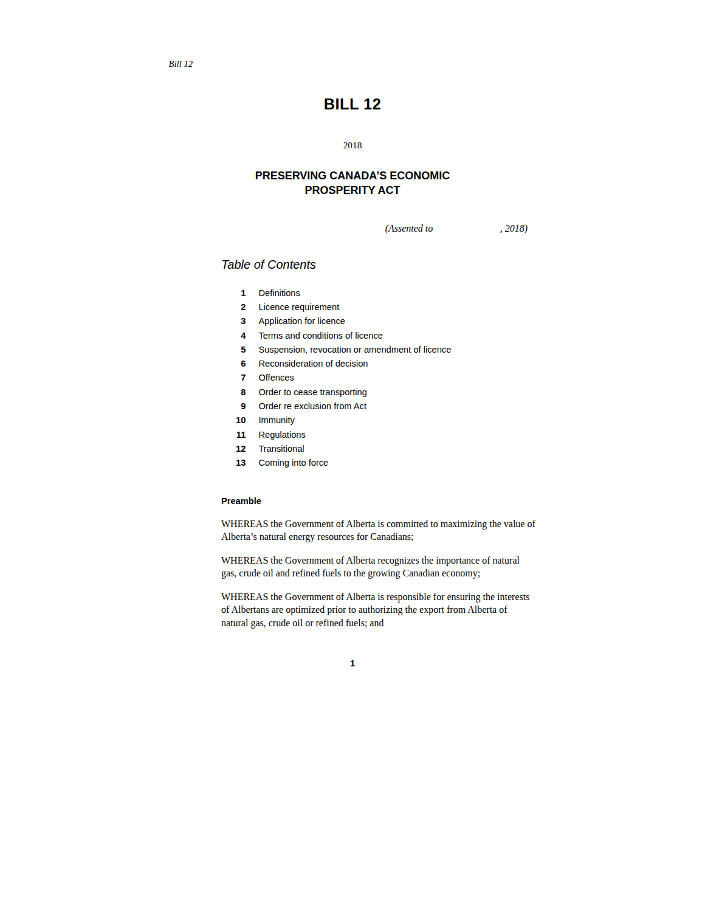Bill 12
BILL 12
2018
PRESERVING CANADA’S ECONOMIC
PROSPERITY ACT
(Assented to , 2018)
Table of Contents
| 1 | Definitions |
| 2 | Licence requirement |
| 3 | Application for licence |
| 4 | Terms and conditions of licence |
| 5 | Suspension, revocation or amendment of licence |
| 6 | Reconsideration of decision |
| 7 | Offences |
| 8 | Order to cease transporting |
| 9 | Order re exclusion from Act |
| 10 | Immunity |
| 11 | Regulations |
| 12 | Transitional |
| 13 | Coming into force |
Preamble
WHEREAS the Government of Alberta is committed to maximizing the value of Alberta’s natural energy resources for Canadians;
WHEREAS the Government of Alberta recognizes the importance of natural gas, crude oil and refined fuels to the growing Canadian economy;
WHEREAS the Government of Alberta is responsible for ensuring the interests of Albertans are optimized prior to authorizing the export from Alberta of natural gas, crude oil or refined fuels; and
1